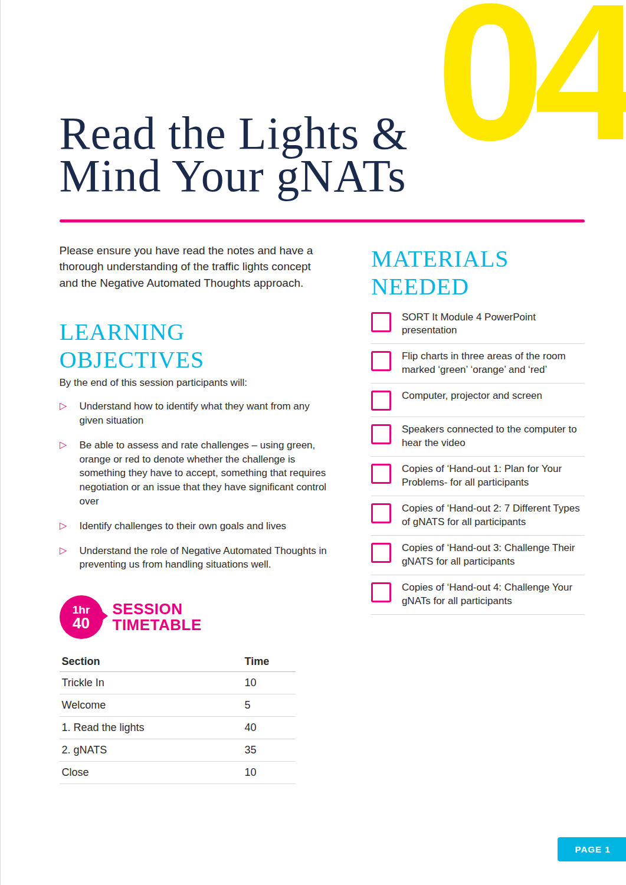04
Read the Lights &
Mind Your gNATs
Please ensure you have read the notes and have a thorough understanding of the traffic lights concept and the Negative Automated Thoughts approach.
LEARNING OBJECTIVES
By the end of this session participants will:
Understand how to identify what they want from any given situation
Be able to assess and rate challenges – using green, orange or red to denote whether the challenge is something they have to accept, something that requires negotiation or an issue that they have significant control over
Identify challenges to their own goals and lives
Understand the role of Negative Automated Thoughts in preventing us from handling situations well.
1hr 40
SESSION
TIMETABLE
| Section | Time |
| --- | --- |
| Trickle In | 10 |
| Welcome | 5 |
| 1. Read the lights | 40 |
| 2. gNATS | 35 |
| Close | 10 |
MATERIALS NEEDED
SORT It Module 4 PowerPoint presentation
Flip charts in three areas of the room marked ‘green’ ‘orange’ and ‘red’
Computer, projector and screen
Speakers connected to the computer to hear the video
Copies of ‘Hand-out 1: Plan for Your Problems- for all participants
Copies of ‘Hand-out 2: 7 Different Types of gNATS for all participants
Copies of ‘Hand-out 3: Challenge Their gNATS for all participants
Copies of ‘Hand-out 4: Challenge Your gNATs for all participants
PAGE 1